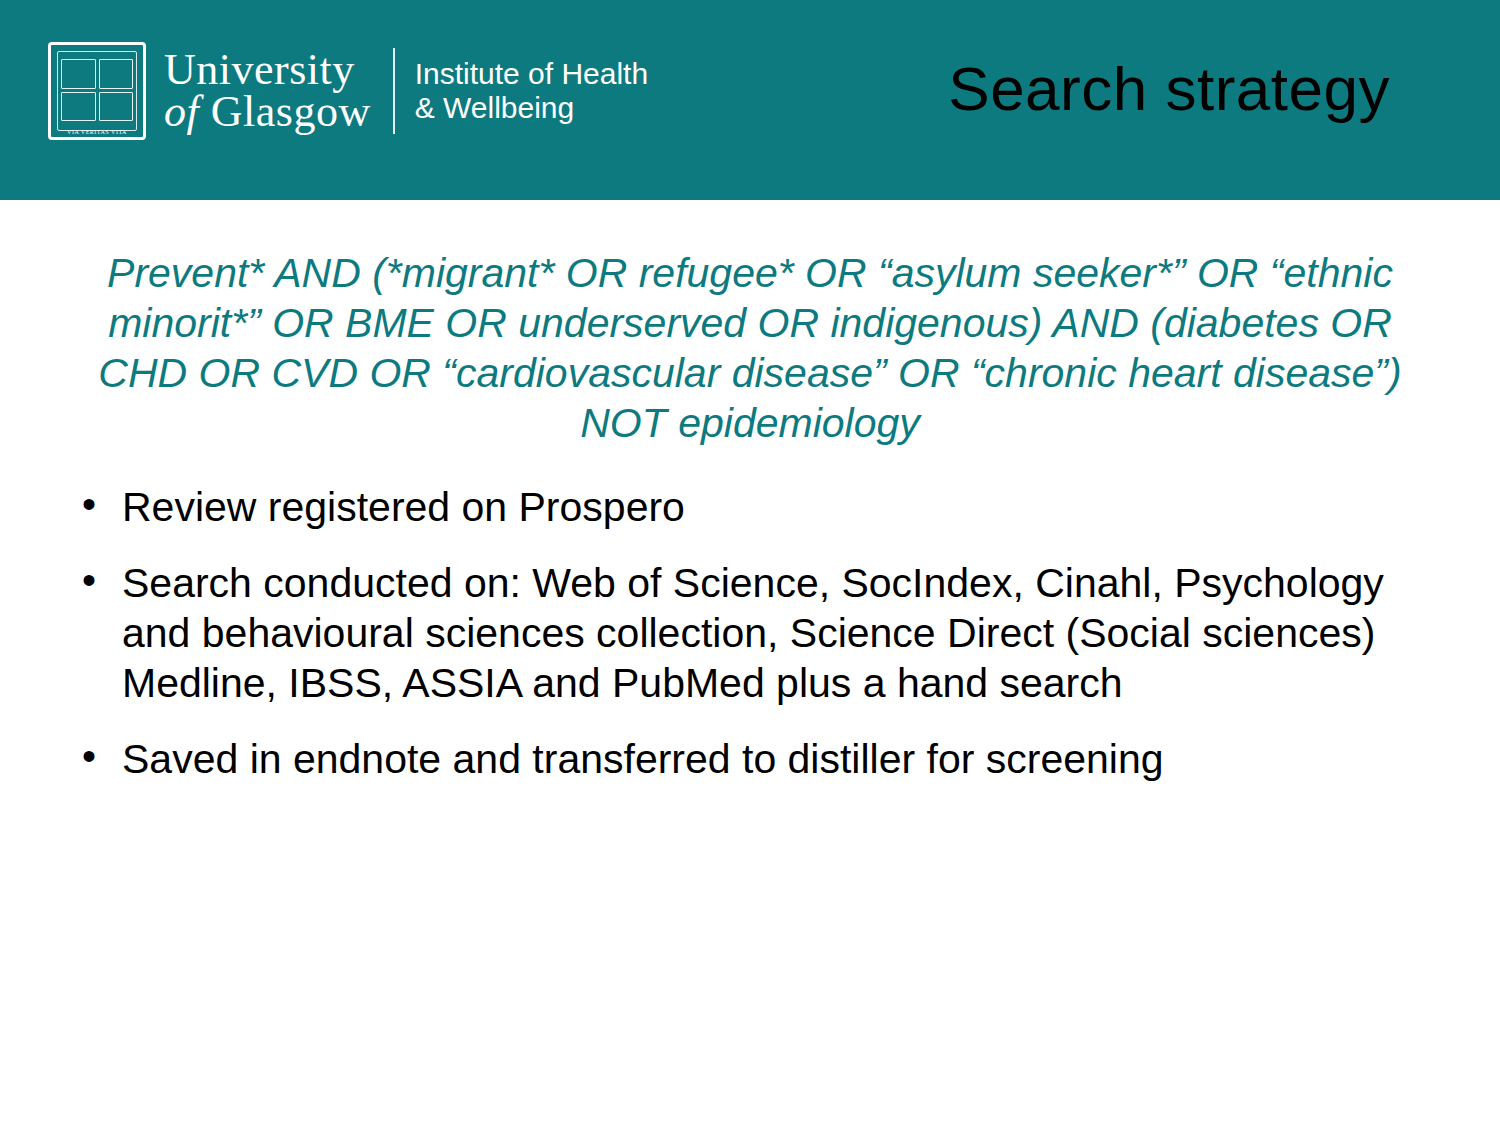VIA VERITAS VITA
University
of Glasgow
Institute of Health
& Wellbeing
Search strategy
Prevent* AND (*migrant* OR refugee* OR “asylum seeker*” OR “ethnic minorit*” OR BME OR underserved OR indigenous) AND (diabetes OR CHD OR CVD OR “cardiovascular disease” OR “chronic heart disease”) NOT epidemiology
Review registered on Prospero
Search conducted on: Web of Science, SocIndex, Cinahl, Psychology and behavioural sciences collection, Science Direct (Social sciences) Medline, IBSS, ASSIA and PubMed plus a hand search
Saved in endnote and transferred to distiller for screening